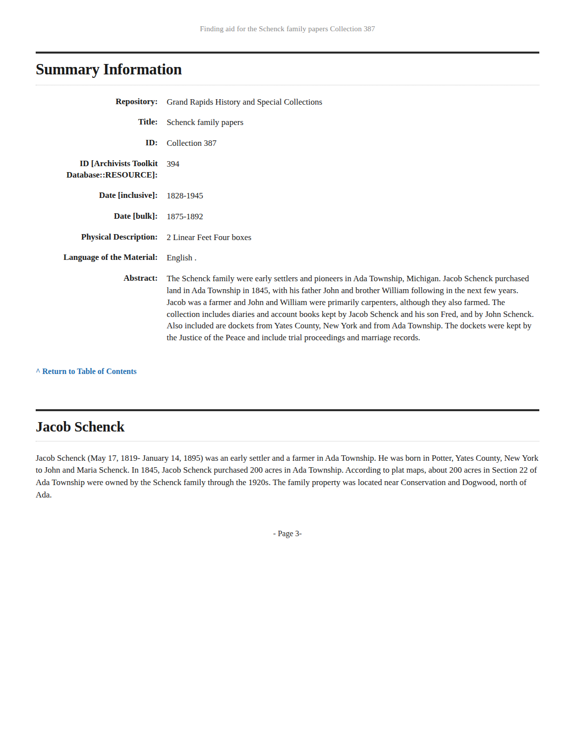Finding aid for the Schenck family papers Collection 387
Summary Information
| Repository: | Grand Rapids History and Special Collections |
| Title: | Schenck family papers |
| ID: | Collection 387 |
| ID [Archivists Toolkit Database::RESOURCE]: | 394 |
| Date [inclusive]: | 1828-1945 |
| Date [bulk]: | 1875-1892 |
| Physical Description: | 2 Linear Feet Four boxes |
| Language of the Material: | English . |
| Abstract: | The Schenck family were early settlers and pioneers in Ada Township, Michigan. Jacob Schenck purchased land in Ada Township in 1845, with his father John and brother William following in the next few years. Jacob was a farmer and John and William were primarily carpenters, although they also farmed. The collection includes diaries and account books kept by Jacob Schenck and his son Fred, and by John Schenck. Also included are dockets from Yates County, New York and from Ada Township. The dockets were kept by the Justice of the Peace and include trial proceedings and marriage records. |
^ Return to Table of Contents
Jacob Schenck
Jacob Schenck (May 17, 1819- January 14, 1895) was an early settler and a farmer in Ada Township. He was born in Potter, Yates County, New York to John and Maria Schenck. In 1845, Jacob Schenck purchased 200 acres in Ada Township. According to plat maps, about 200 acres in Section 22 of Ada Township were owned by the Schenck family through the 1920s. The family property was located near Conservation and Dogwood, north of Ada.
- Page 3-